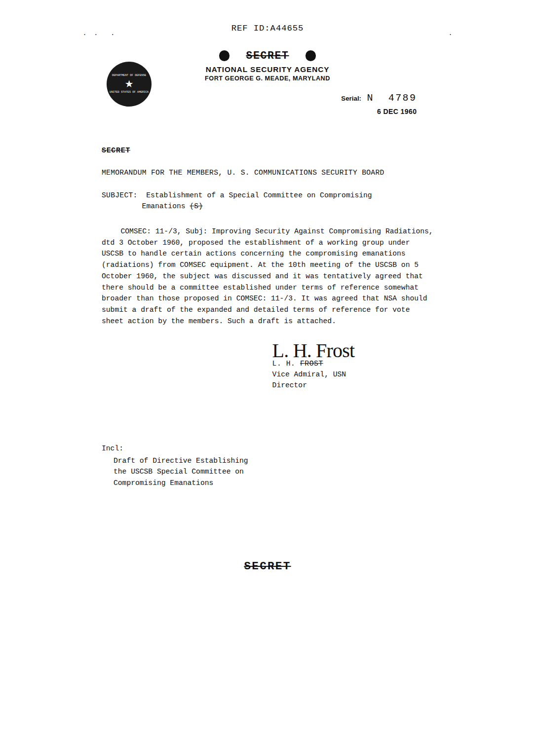REF ID:A44655
. . .
.
DEPARTMENT OF DEFENSE ★ UNITED STATES OF AMERICA
SECRET
NATIONAL SECURITY AGENCY
FORT GEORGE G. MEADE, MARYLAND
Serial: N 4789
6 DEC 1960
SECRET
MEMORANDUM FOR THE MEMBERS, U. S. COMMUNICATIONS SECURITY BOARD
SUBJECT: Establishment of a Special Committee on Compromising
Emanations (S)
COMSEC: 11-/3, Subj: Improving Security Against Compromising Radiations, dtd 3 October 1960, proposed the establishment of a working group under USCSB to handle certain actions concerning the compromising emanations (radiations) from COMSEC equipment. At the 10th meeting of the USCSB on 5 October 1960, the subject was discussed and it was tentatively agreed that there should be a committee established under terms of reference somewhat broader than those proposed in COMSEC: 11-/3. It was agreed that NSA should submit a draft of the expanded and detailed terms of reference for vote sheet action by the members. Such a draft is attached.
L. H. Frost
L. H. FROST
Vice Admiral, USN
Director
Incl:
Draft of Directive Establishing
the USCSB Special Committee on
Compromising Emanations
SECRET